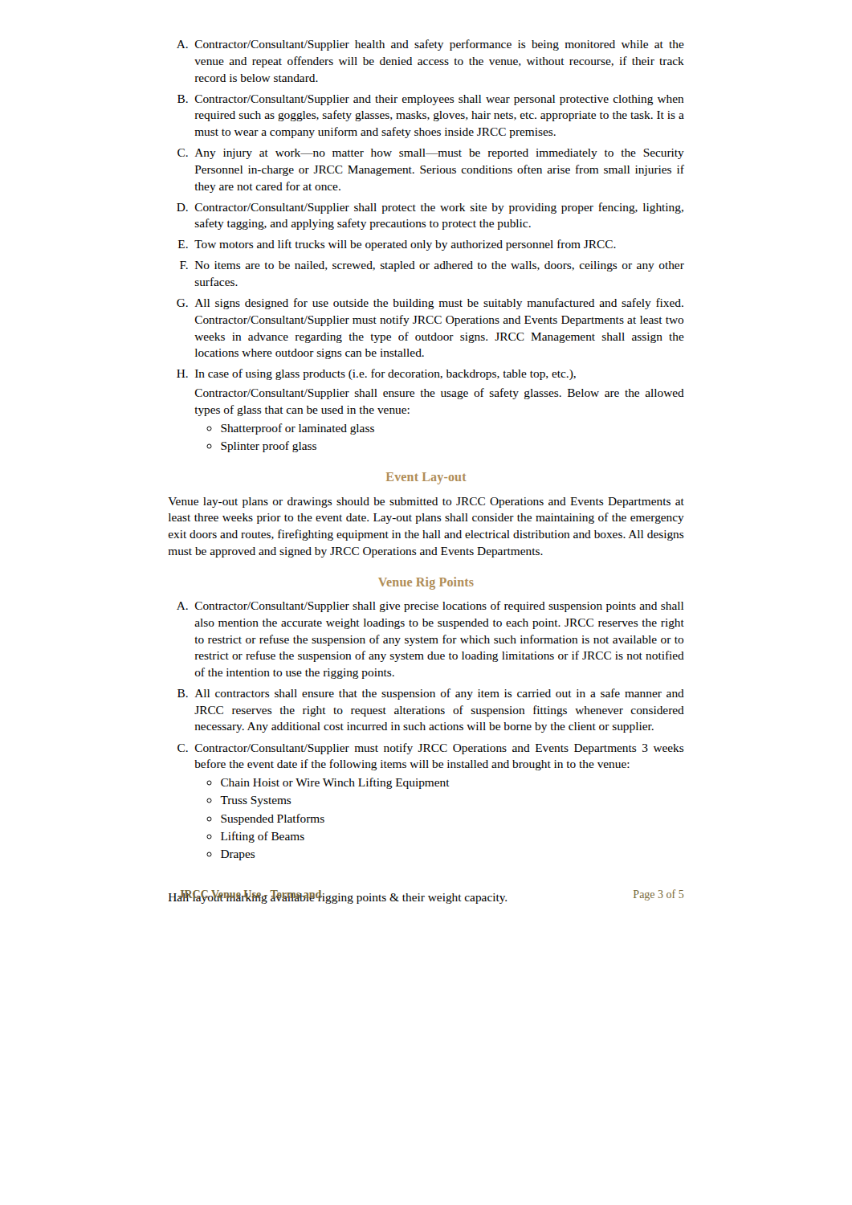Contractor/Consultant/Supplier health and safety performance is being monitored while at the venue and repeat offenders will be denied access to the venue, without recourse, if their track record is below standard.
Contractor/Consultant/Supplier and their employees shall wear personal protective clothing when required such as goggles, safety glasses, masks, gloves, hair nets, etc. appropriate to the task. It is a must to wear a company uniform and safety shoes inside JRCC premises.
Any injury at work—no matter how small—must be reported immediately to the Security Personnel in-charge or JRCC Management. Serious conditions often arise from small injuries if they are not cared for at once.
Contractor/Consultant/Supplier shall protect the work site by providing proper fencing, lighting, safety tagging, and applying safety precautions to protect the public.
Tow motors and lift trucks will be operated only by authorized personnel from JRCC.
No items are to be nailed, screwed, stapled or adhered to the walls, doors, ceilings or any other surfaces.
All signs designed for use outside the building must be suitably manufactured and safely fixed. Contractor/Consultant/Supplier must notify JRCC Operations and Events Departments at least two weeks in advance regarding the type of outdoor signs. JRCC Management shall assign the locations where outdoor signs can be installed.
In case of using glass products (i.e. for decoration, backdrops, table top, etc.),
Contractor/Consultant/Supplier shall ensure the usage of safety glasses. Below are the allowed types of glass that can be used in the venue:
Shatterproof or laminated glass
Splinter proof glass
Event Lay-out
Venue lay-out plans or drawings should be submitted to JRCC Operations and Events Departments at least three weeks prior to the event date. Lay-out plans shall consider the maintaining of the emergency exit doors and routes, firefighting equipment in the hall and electrical distribution and boxes. All designs must be approved and signed by JRCC Operations and Events Departments.
Venue Rig Points
Contractor/Consultant/Supplier shall give precise locations of required suspension points and shall also mention the accurate weight loadings to be suspended to each point. JRCC reserves the right to restrict or refuse the suspension of any system for which such information is not available or to restrict or refuse the suspension of any system due to loading limitations or if JRCC is not notified of the intention to use the rigging points.
All contractors shall ensure that the suspension of any item is carried out in a safe manner and JRCC reserves the right to request alterations of suspension fittings whenever considered necessary. Any additional cost incurred in such actions will be borne by the client or supplier.
Contractor/Consultant/Supplier must notify JRCC Operations and Events Departments 3 weeks before the event date if the following items will be installed and brought in to the venue:
Chain Hoist or Wire Winch Lifting Equipment
Truss Systems
Suspended Platforms
Lifting of Beams
Drapes
Hall layout marking available rigging points & their weight capacity.
JRCC Venue Use - Terms and
Page 3 of 5